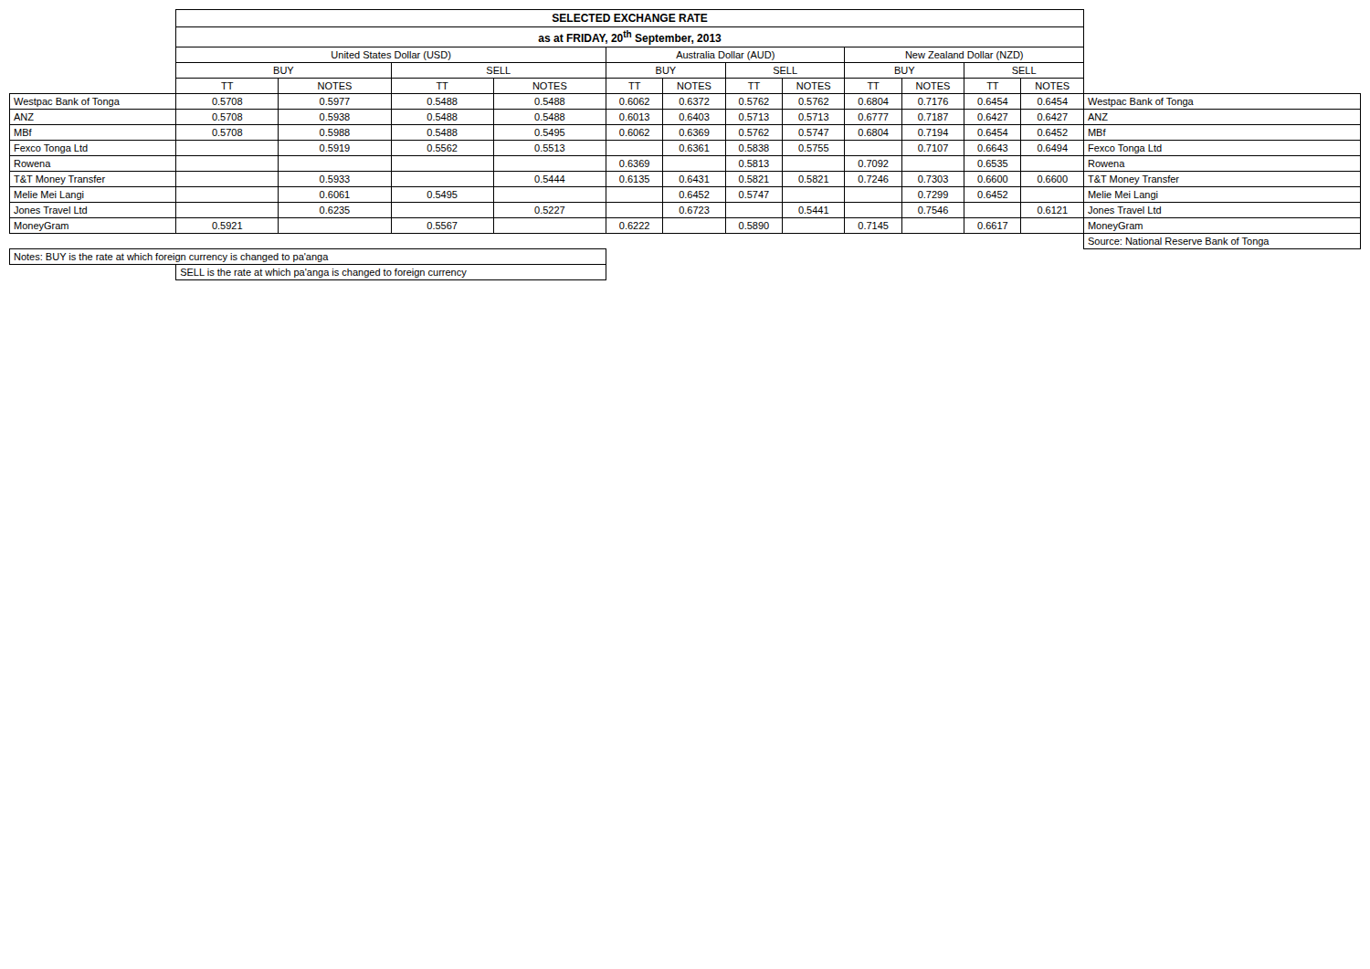| | SELECTED EXCHANGE RATE | |
| | as at FRIDAY, 20 th September, 2013 | |
| | United States Dollar (USD) | Australia Dollar (AUD) | New Zealand Dollar (NZD) | |
| | BUY | SELL | BUY | SELL | BUY | SELL | |
| | TT | NOTES | TT | NOTES | TT | NOTES | TT | NOTES | TT | NOTES | TT | NOTES | |
| Westpac Bank of Tonga | 0.5708 | 0.5977 | 0.5488 | 0.5488 | 0.6062 | 0.6372 | 0.5762 | 0.5762 | 0.6804 | 0.7176 | 0.6454 | 0.6454 | Westpac Bank of Tonga |
| ANZ | 0.5708 | 0.5938 | 0.5488 | 0.5488 | 0.6013 | 0.6403 | 0.5713 | 0.5713 | 0.6777 | 0.7187 | 0.6427 | 0.6427 | ANZ |
| MBf | 0.5708 | 0.5988 | 0.5488 | 0.5495 | 0.6062 | 0.6369 | 0.5762 | 0.5747 | 0.6804 | 0.7194 | 0.6454 | 0.6452 | MBf |
| Fexco Tonga Ltd | | 0.5919 | 0.5562 | 0.5513 | | 0.6361 | 0.5838 | 0.5755 | | 0.7107 | 0.6643 | 0.6494 | Fexco Tonga Ltd |
| Rowena | | | | | 0.6369 | | 0.5813 | | 0.7092 | | 0.6535 | | Rowena |
| T&T Money Transfer | | 0.5933 | | 0.5444 | 0.6135 | 0.6431 | 0.5821 | 0.5821 | 0.7246 | 0.7303 | 0.6600 | 0.6600 | T&T Money Transfer |
| Melie Mei Langi | | 0.6061 | 0.5495 | | | 0.6452 | 0.5747 | | | 0.7299 | 0.6452 | | Melie Mei Langi |
| Jones Travel Ltd | | 0.6235 | | 0.5227 | | 0.6723 | | 0.5441 | | 0.7546 | | 0.6121 | Jones Travel Ltd |
| MoneyGram | 0.5921 | | 0.5567 | | 0.6222 | | 0.5890 | | 0.7145 | | 0.6617 | | MoneyGram |
| | | | | | | | | | | | | | Source: National Reserve Bank of Tonga |
| Notes: BUY is the rate at which foreign currency is changed to pa'anga | | | | | | | | | |
| | SELL is the rate at which pa'anga is changed to foreign currency | | | | | | | | | |